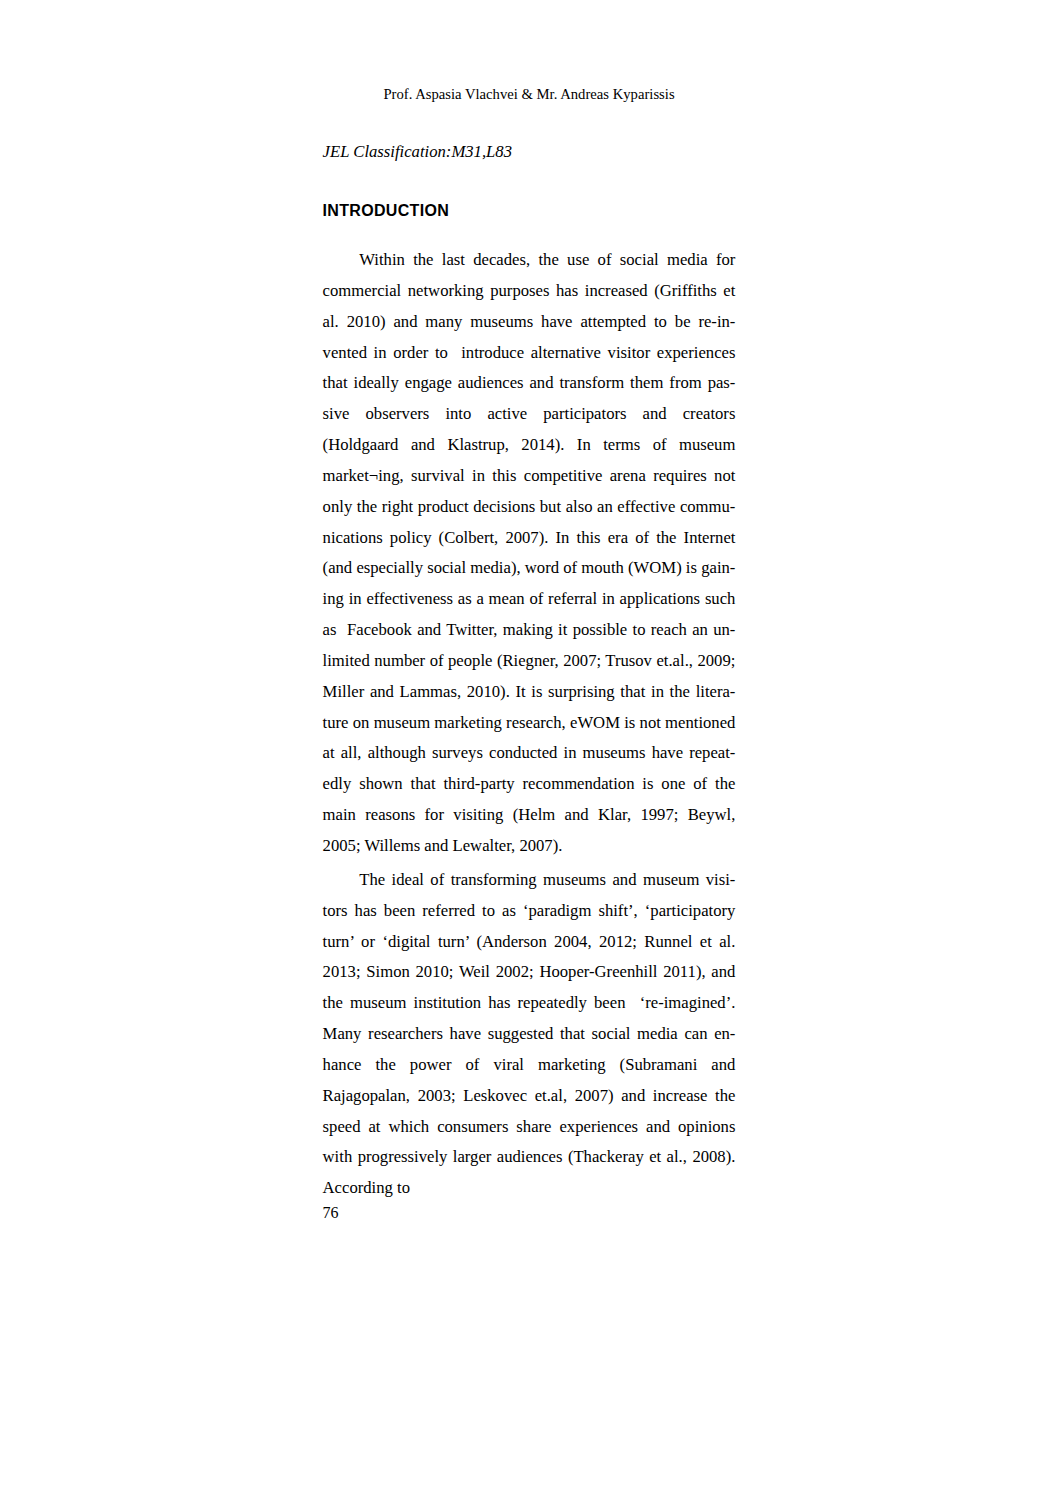Prof. Aspasia Vlachvei & Mr. Andreas Kyparissis
JEL Classification:M31,L83
INTRODUCTION
Within the last decades, the use of social media for commercial networking purposes has increased (Griffiths et al. 2010) and many museums have attempted to be re-invented in order to introduce alternative visitor experiences that ideally engage audiences and transform them from passive observers into active participators and creators (Holdgaard and Klastrup, 2014). In terms of museum market¬ing, survival in this competitive arena requires not only the right product decisions but also an effective communications policy (Colbert, 2007). In this era of the Internet (and especially social media), word of mouth (WOM) is gaining in effectiveness as a mean of referral in applications such as Facebook and Twitter, making it possible to reach an unlimited number of people (Riegner, 2007; Trusov et.al., 2009; Miller and Lammas, 2010). It is surprising that in the literature on museum marketing research, eWOM is not mentioned at all, although surveys conducted in museums have repeatedly shown that third-party recommendation is one of the main reasons for visiting (Helm and Klar, 1997; Beywl, 2005; Willems and Lewalter, 2007).
The ideal of transforming museums and museum visitors has been referred to as ‘paradigm shift’, ‘participatory turn’ or ‘digital turn’ (Anderson 2004, 2012; Runnel et al. 2013; Simon 2010; Weil 2002; Hooper-Greenhill 2011), and the museum institution has repeatedly been ‘re-imagined’. Many researchers have suggested that social media can enhance the power of viral marketing (Subramani and Rajagopalan, 2003; Leskovec et.al, 2007) and increase the speed at which consumers share experiences and opinions with progressively larger audiences (Thackeray et al., 2008). According to
76